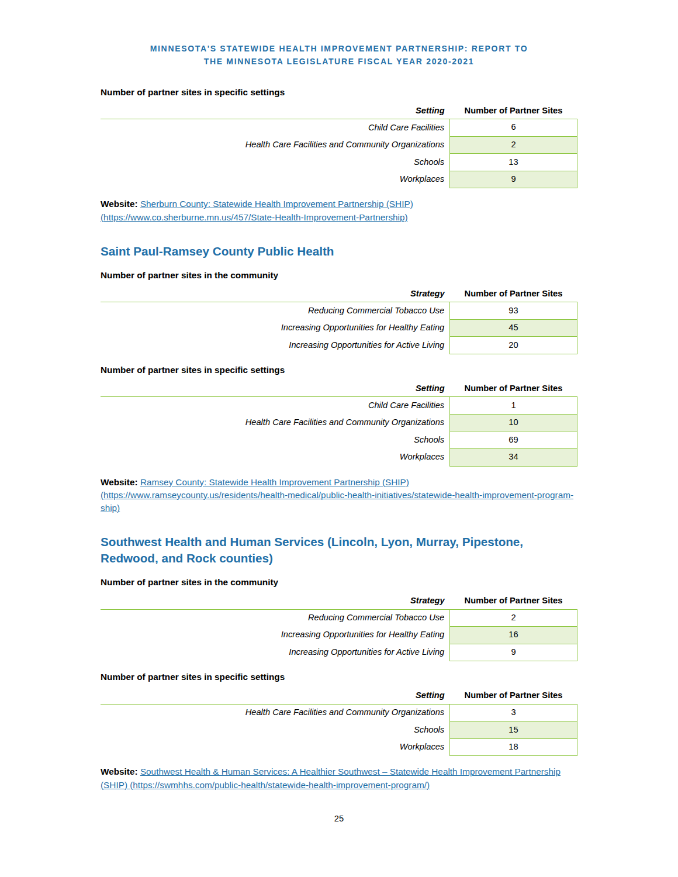MINNESOTA'S STATEWIDE HEALTH IMPROVEMENT PARTNERSHIP: REPORT TO
THE MINNESOTA LEGISLATURE FISCAL YEAR 2020-2021
Number of partner sites in specific settings
| Setting | Number of Partner Sites |
| --- | --- |
| Child Care Facilities | 6 |
| Health Care Facilities and Community Organizations | 2 |
| Schools | 13 |
| Workplaces | 9 |
Website: Sherburn County: Statewide Health Improvement Partnership (SHIP) (https://www.co.sherburne.mn.us/457/State-Health-Improvement-Partnership)
Saint Paul-Ramsey County Public Health
Number of partner sites in the community
| Strategy | Number of Partner Sites |
| --- | --- |
| Reducing Commercial Tobacco Use | 93 |
| Increasing Opportunities for Healthy Eating | 45 |
| Increasing Opportunities for Active Living | 20 |
Number of partner sites in specific settings
| Setting | Number of Partner Sites |
| --- | --- |
| Child Care Facilities | 1 |
| Health Care Facilities and Community Organizations | 10 |
| Schools | 69 |
| Workplaces | 34 |
Website: Ramsey County: Statewide Health Improvement Partnership (SHIP) (https://www.ramseycounty.us/residents/health-medical/public-health-initiatives/statewide-health-improvement-program-ship)
Southwest Health and Human Services (Lincoln, Lyon, Murray, Pipestone, Redwood, and Rock counties)
Number of partner sites in the community
| Strategy | Number of Partner Sites |
| --- | --- |
| Reducing Commercial Tobacco Use | 2 |
| Increasing Opportunities for Healthy Eating | 16 |
| Increasing Opportunities for Active Living | 9 |
Number of partner sites in specific settings
| Setting | Number of Partner Sites |
| --- | --- |
| Health Care Facilities and Community Organizations | 3 |
| Schools | 15 |
| Workplaces | 18 |
Website: Southwest Health & Human Services: A Healthier Southwest – Statewide Health Improvement Partnership (SHIP) (https://swmhhs.com/public-health/statewide-health-improvement-program/)
25